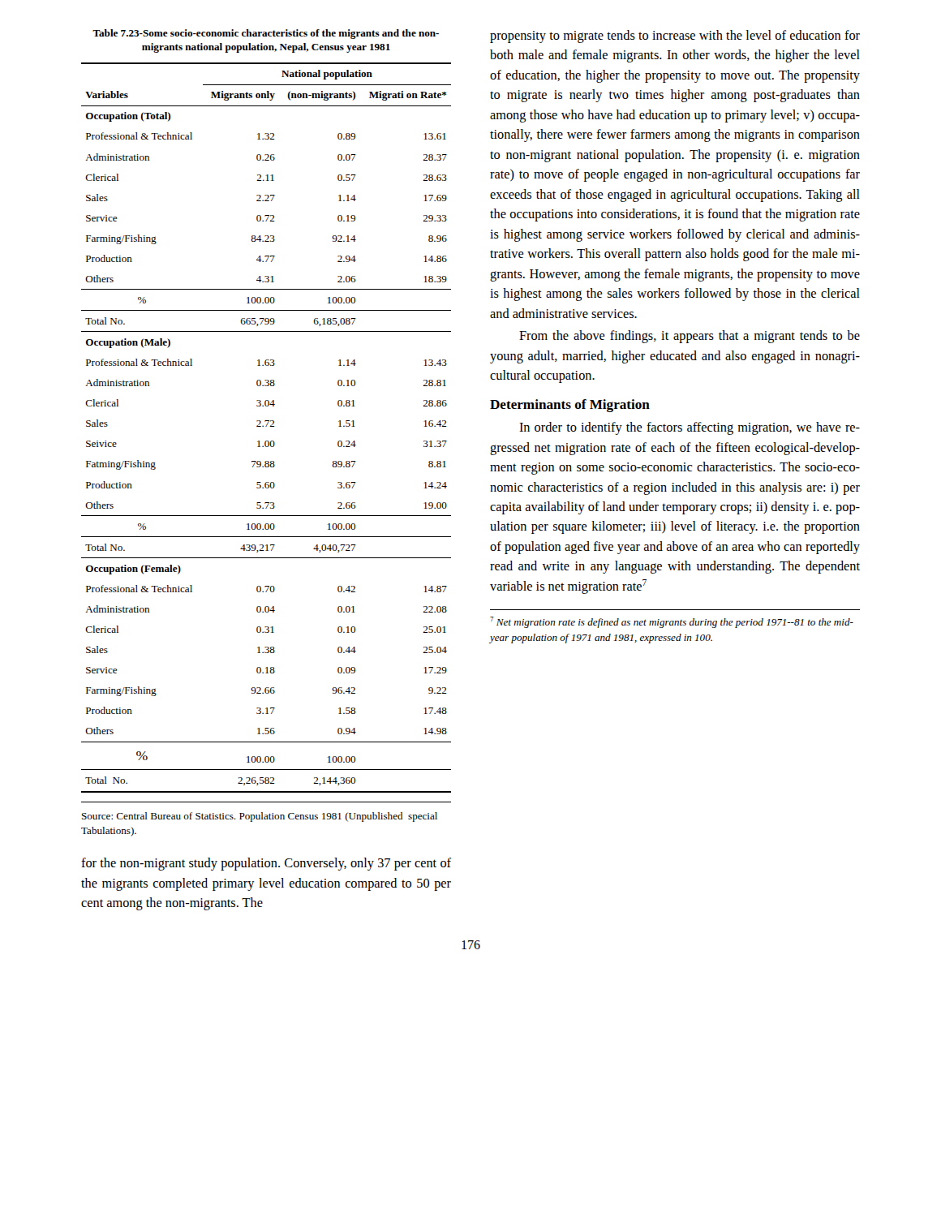Table 7.23-Some socio-economic characteristics of the migrants and the non-migrants national population, Nepal, Census year 1981
| | National population |
| Variables | Migrants only | (non-migrants) | Migrati on Rate* |
| Occupation (Total) |
| Professional & Technical | 1.32 | 0.89 | 13.61 |
| Administration | 0.26 | 0.07 | 28.37 |
| Clerical | 2.11 | 0.57 | 28.63 |
| Sales | 2.27 | 1.14 | 17.69 |
| Service | 0.72 | 0.19 | 29.33 |
| Farming/Fishing | 84.23 | 92.14 | 8.96 |
| Production | 4.77 | 2.94 | 14.86 |
| Others | 4.31 | 2.06 | 18.39 |
| % | 100.00 | 100.00 | |
| Total No. | 665,799 | 6,185,087 | |
| Occupation (Male) |
| Professional & Technical | 1.63 | 1.14 | 13.43 |
| Administration | 0.38 | 0.10 | 28.81 |
| Clerical | 3.04 | 0.81 | 28.86 |
| Sales | 2.72 | 1.51 | 16.42 |
| Seivice | 1.00 | 0.24 | 31.37 |
| Fatming/Fishing | 79.88 | 89.87 | 8.81 |
| Production | 5.60 | 3.67 | 14.24 |
| Others | 5.73 | 2.66 | 19.00 |
| % | 100.00 | 100.00 | |
| Total No. | 439,217 | 4,040,727 | |
| Occupation (Female) |
| Professional & Technical | 0.70 | 0.42 | 14.87 |
| Administration | 0.04 | 0.01 | 22.08 |
| Clerical | 0.31 | 0.10 | 25.01 |
| Sales | 1.38 | 0.44 | 25.04 |
| Service | 0.18 | 0.09 | 17.29 |
| Farming/Fishing | 92.66 | 96.42 | 9.22 |
| Production | 3.17 | 1.58 | 17.48 |
| Others | 1.56 | 0.94 | 14.98 |
| % | 100.00 | 100.00 | |
| Total No. | 2,26,582 | 2,144,360 | |
Source: Central Bureau of Statistics. Population Census 1981 (Unpublished special Tabulations).
for the non-migrant study population. Conversely, only 37 per cent of the migrants completed primary level education compared to 50 per cent among the non-migrants. The
propensity to migrate tends to increase with the level of education for both male and female migrants. In other words, the higher the level of education, the higher the propensity to move out. The propensity to migrate is nearly two times higher among post-graduates than among those who have had education up to primary level; v) occupationally, there were fewer farmers among the migrants in comparison to non-migrant national population. The propensity (i. e. migration rate) to move of people engaged in non-agricultural occupations far exceeds that of those engaged in agricultural occupations. Taking all the occupations into considerations, it is found that the migration rate is highest among service workers followed by clerical and administrative workers. This overall pattern also holds good for the male migrants. However, among the female migrants, the propensity to move is highest among the sales workers followed by those in the clerical and administrative services.
From the above findings, it appears that a migrant tends to be young adult, married, higher educated and also engaged in nonagricultural occupation.
Determinants of Migration
In order to identify the factors affecting migration, we have regressed net migration rate of each of the fifteen ecological-development region on some socio-economic characteristics. The socio-economic characteristics of a region included in this analysis are: i) per capita availability of land under temporary crops; ii) density i. e. population per square kilometer; iii) level of literacy. i.e. the proportion of population aged five year and above of an area who can reportedly read and write in any language with understanding. The dependent variable is net migration rate7
7 Net migration rate is defined as net migrants during the period 1971--81 to the mid-year population of 1971 and 1981, expressed in 100.
176